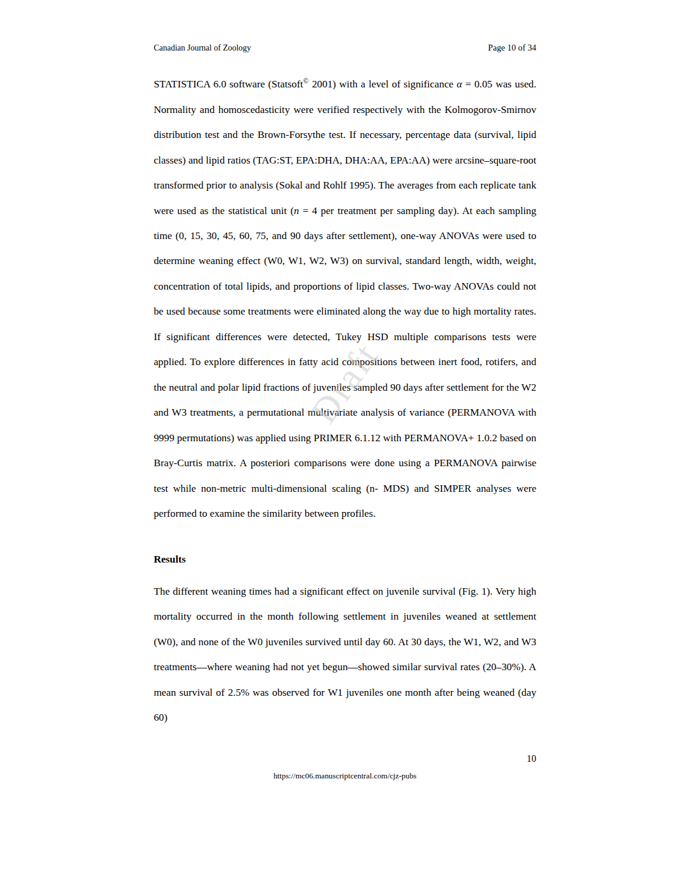Canadian Journal of Zoology Page 10 of 34
Draft
STATISTICA 6.0 software (Statsoft© 2001) with a level of significance α = 0.05 was used. Normality and homoscedasticity were verified respectively with the Kolmogorov-Smirnov distribution test and the Brown-Forsythe test. If necessary, percentage data (survival, lipid classes) and lipid ratios (TAG:ST, EPA:DHA, DHA:AA, EPA:AA) were arcsine–square-root transformed prior to analysis (Sokal and Rohlf 1995). The averages from each replicate tank were used as the statistical unit (n = 4 per treatment per sampling day). At each sampling time (0, 15, 30, 45, 60, 75, and 90 days after settlement), one-way ANOVAs were used to determine weaning effect (W0, W1, W2, W3) on survival, standard length, width, weight, concentration of total lipids, and proportions of lipid classes. Two-way ANOVAs could not be used because some treatments were eliminated along the way due to high mortality rates. If significant differences were detected, Tukey HSD multiple comparisons tests were applied. To explore differences in fatty acid compositions between inert food, rotifers, and the neutral and polar lipid fractions of juveniles sampled 90 days after settlement for the W2 and W3 treatments, a permutational multivariate analysis of variance (PERMANOVA with 9999 permutations) was applied using PRIMER 6.1.12 with PERMANOVA+ 1.0.2 based on Bray-Curtis matrix. A posteriori comparisons were done using a PERMANOVA pairwise test while non-metric multi-dimensional scaling (n- MDS) and SIMPER analyses were performed to examine the similarity between profiles.
Results
The different weaning times had a significant effect on juvenile survival (Fig. 1). Very high mortality occurred in the month following settlement in juveniles weaned at settlement (W0), and none of the W0 juveniles survived until day 60. At 30 days, the W1, W2, and W3 treatments—where weaning had not yet begun—showed similar survival rates (20–30%). A mean survival of 2.5% was observed for W1 juveniles one month after being weaned (day 60)
10 https://mc06.manuscriptcentral.com/cjz-pubs